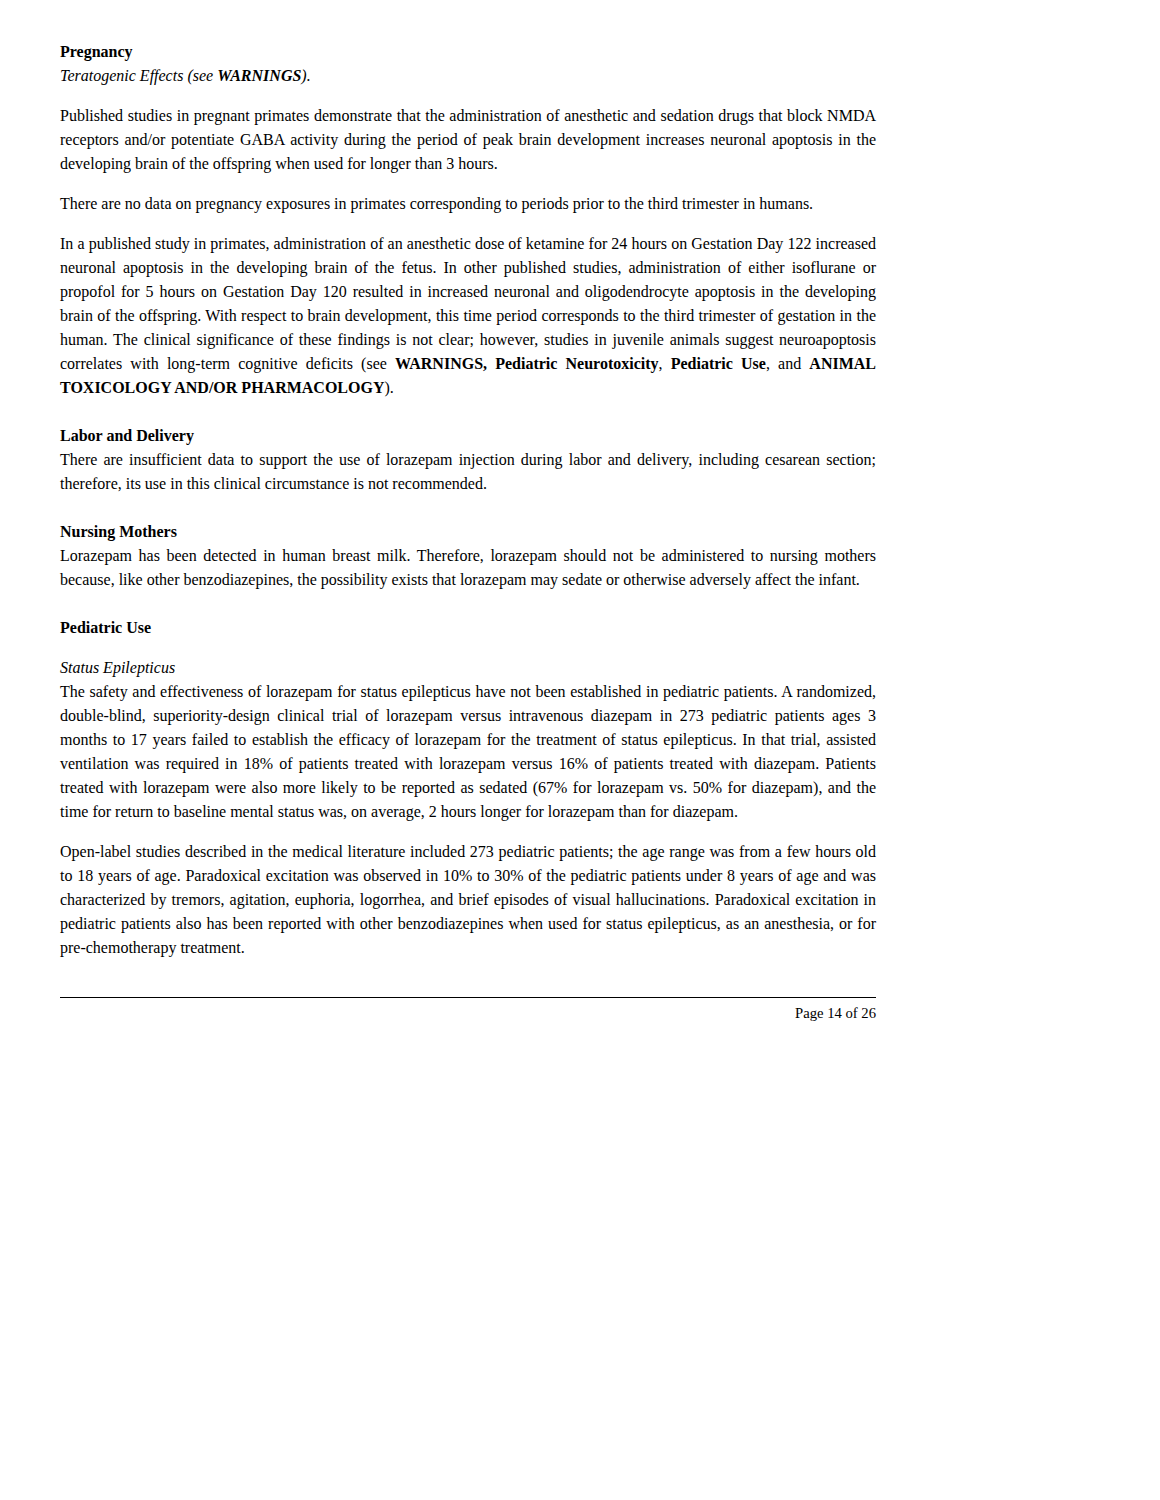Pregnancy
Teratogenic Effects (see WARNINGS).
Published studies in pregnant primates demonstrate that the administration of anesthetic and sedation drugs that block NMDA receptors and/or potentiate GABA activity during the period of peak brain development increases neuronal apoptosis in the developing brain of the offspring when used for longer than 3 hours.
There are no data on pregnancy exposures in primates corresponding to periods prior to the third trimester in humans.
In a published study in primates, administration of an anesthetic dose of ketamine for 24 hours on Gestation Day 122 increased neuronal apoptosis in the developing brain of the fetus. In other published studies, administration of either isoflurane or propofol for 5 hours on Gestation Day 120 resulted in increased neuronal and oligodendrocyte apoptosis in the developing brain of the offspring. With respect to brain development, this time period corresponds to the third trimester of gestation in the human. The clinical significance of these findings is not clear; however, studies in juvenile animals suggest neuroapoptosis correlates with long-term cognitive deficits (see WARNINGS, Pediatric Neurotoxicity, Pediatric Use, and ANIMAL TOXICOLOGY AND/OR PHARMACOLOGY).
Labor and Delivery
There are insufficient data to support the use of lorazepam injection during labor and delivery, including cesarean section; therefore, its use in this clinical circumstance is not recommended.
Nursing Mothers
Lorazepam has been detected in human breast milk. Therefore, lorazepam should not be administered to nursing mothers because, like other benzodiazepines, the possibility exists that lorazepam may sedate or otherwise adversely affect the infant.
Pediatric Use
Status Epilepticus
The safety and effectiveness of lorazepam for status epilepticus have not been established in pediatric patients. A randomized, double-blind, superiority-design clinical trial of lorazepam versus intravenous diazepam in 273 pediatric patients ages 3 months to 17 years failed to establish the efficacy of lorazepam for the treatment of status epilepticus. In that trial, assisted ventilation was required in 18% of patients treated with lorazepam versus 16% of patients treated with diazepam. Patients treated with lorazepam were also more likely to be reported as sedated (67% for lorazepam vs. 50% for diazepam), and the time for return to baseline mental status was, on average, 2 hours longer for lorazepam than for diazepam.
Open-label studies described in the medical literature included 273 pediatric patients; the age range was from a few hours old to 18 years of age. Paradoxical excitation was observed in 10% to 30% of the pediatric patients under 8 years of age and was characterized by tremors, agitation, euphoria, logorrhea, and brief episodes of visual hallucinations. Paradoxical excitation in pediatric patients also has been reported with other benzodiazepines when used for status epilepticus, as an anesthesia, or for pre-chemotherapy treatment.
Page 14 of 26